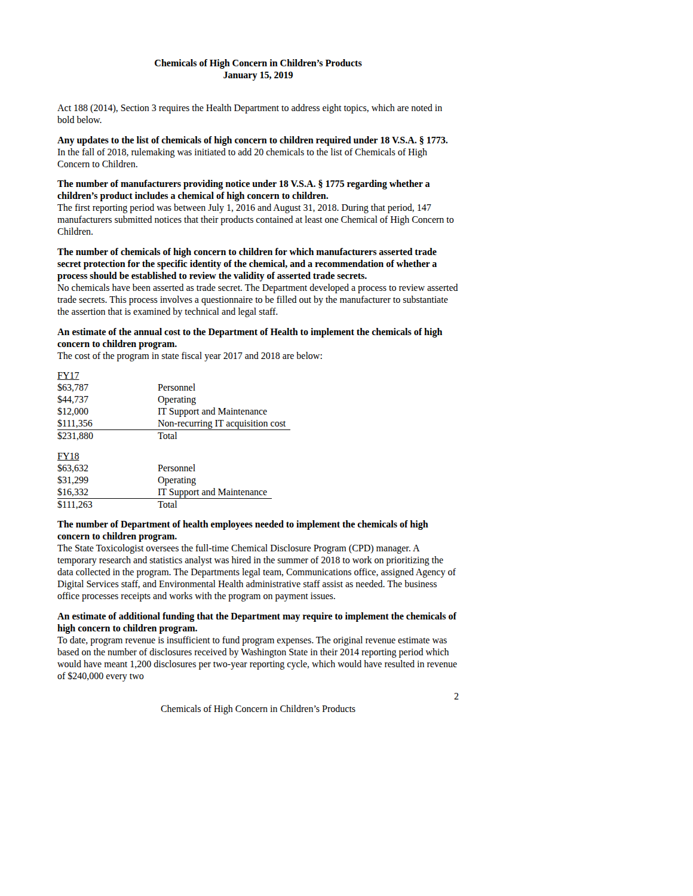Chemicals of High Concern in Children’s ProductsJanuary 15, 2019
Act 188 (2014), Section 3 requires the Health Department to address eight topics, which are noted in bold below.
Any updates to the list of chemicals of high concern to children required under 18 V.S.A. § 1773.
In the fall of 2018, rulemaking was initiated to add 20 chemicals to the list of Chemicals of High Concern to Children.
The number of manufacturers providing notice under 18 V.S.A. § 1775 regarding whether a children’s product includes a chemical of high concern to children.
The first reporting period was between July 1, 2016 and August 31, 2018. During that period, 147 manufacturers submitted notices that their products contained at least one Chemical of High Concern to Children.
The number of chemicals of high concern to children for which manufacturers asserted trade secret protection for the specific identity of the chemical, and a recommendation of whether a process should be established to review the validity of asserted trade secrets.
No chemicals have been asserted as trade secret. The Department developed a process to review asserted trade secrets. This process involves a questionnaire to be filled out by the manufacturer to substantiate the assertion that is examined by technical and legal staff.
An estimate of the annual cost to the Department of Health to implement the chemicals of high concern to children program.
The cost of the program in state fiscal year 2017 and 2018 are below:
FY17
| $63,787 | Personnel |
| $44,737 | Operating |
| $12,000 | IT Support and Maintenance |
| $111,356 | Non-recurring IT acquisition cost |
| $231,880 | Total |
FY18
| $63,632 | Personnel |
| $31,299 | Operating |
| $16,332 | IT Support and Maintenance |
| $111,263 | Total |
The number of Department of health employees needed to implement the chemicals of high concern to children program.
The State Toxicologist oversees the full-time Chemical Disclosure Program (CPD) manager. A temporary research and statistics analyst was hired in the summer of 2018 to work on prioritizing the data collected in the program. The Departments legal team, Communications office, assigned Agency of Digital Services staff, and Environmental Health administrative staff assist as needed. The business office processes receipts and works with the program on payment issues.
An estimate of additional funding that the Department may require to implement the chemicals of high concern to children program.
To date, program revenue is insufficient to fund program expenses. The original revenue estimate was based on the number of disclosures received by Washington State in their 2014 reporting period which would have meant 1,200 disclosures per two-year reporting cycle, which would have resulted in revenue of $240,000 every two
2 Chemicals of High Concern in Children’s Products